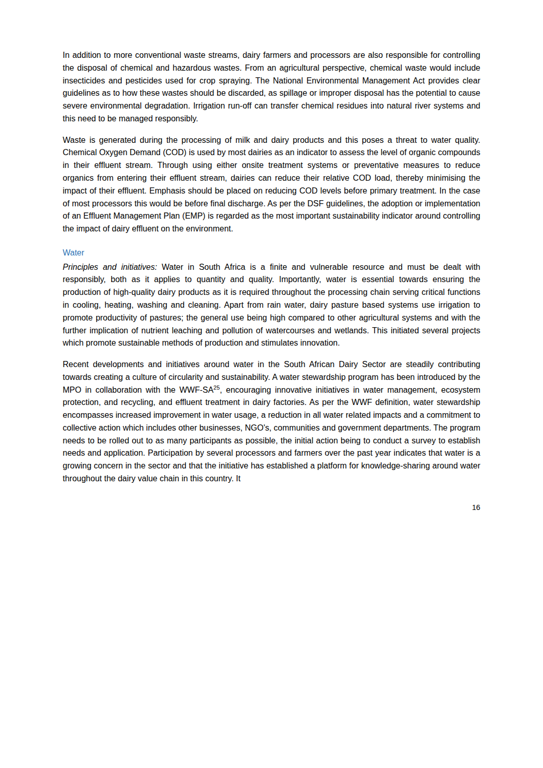In addition to more conventional waste streams, dairy farmers and processors are also responsible for controlling the disposal of chemical and hazardous wastes. From an agricultural perspective, chemical waste would include insecticides and pesticides used for crop spraying. The National Environmental Management Act provides clear guidelines as to how these wastes should be discarded, as spillage or improper disposal has the potential to cause severe environmental degradation. Irrigation run-off can transfer chemical residues into natural river systems and this need to be managed responsibly.
Waste is generated during the processing of milk and dairy products and this poses a threat to water quality. Chemical Oxygen Demand (COD) is used by most dairies as an indicator to assess the level of organic compounds in their effluent stream. Through using either onsite treatment systems or preventative measures to reduce organics from entering their effluent stream, dairies can reduce their relative COD load, thereby minimising the impact of their effluent. Emphasis should be placed on reducing COD levels before primary treatment. In the case of most processors this would be before final discharge. As per the DSF guidelines, the adoption or implementation of an Effluent Management Plan (EMP) is regarded as the most important sustainability indicator around controlling the impact of dairy effluent on the environment.
Water
Principles and initiatives: Water in South Africa is a finite and vulnerable resource and must be dealt with responsibly, both as it applies to quantity and quality. Importantly, water is essential towards ensuring the production of high-quality dairy products as it is required throughout the processing chain serving critical functions in cooling, heating, washing and cleaning. Apart from rain water, dairy pasture based systems use irrigation to promote productivity of pastures; the general use being high compared to other agricultural systems and with the further implication of nutrient leaching and pollution of watercourses and wetlands. This initiated several projects which promote sustainable methods of production and stimulates innovation.
Recent developments and initiatives around water in the South African Dairy Sector are steadily contributing towards creating a culture of circularity and sustainability. A water stewardship program has been introduced by the MPO in collaboration with the WWF-SA25, encouraging innovative initiatives in water management, ecosystem protection, and recycling, and effluent treatment in dairy factories. As per the WWF definition, water stewardship encompasses increased improvement in water usage, a reduction in all water related impacts and a commitment to collective action which includes other businesses, NGO's, communities and government departments. The program needs to be rolled out to as many participants as possible, the initial action being to conduct a survey to establish needs and application. Participation by several processors and farmers over the past year indicates that water is a growing concern in the sector and that the initiative has established a platform for knowledge-sharing around water throughout the dairy value chain in this country. It
16